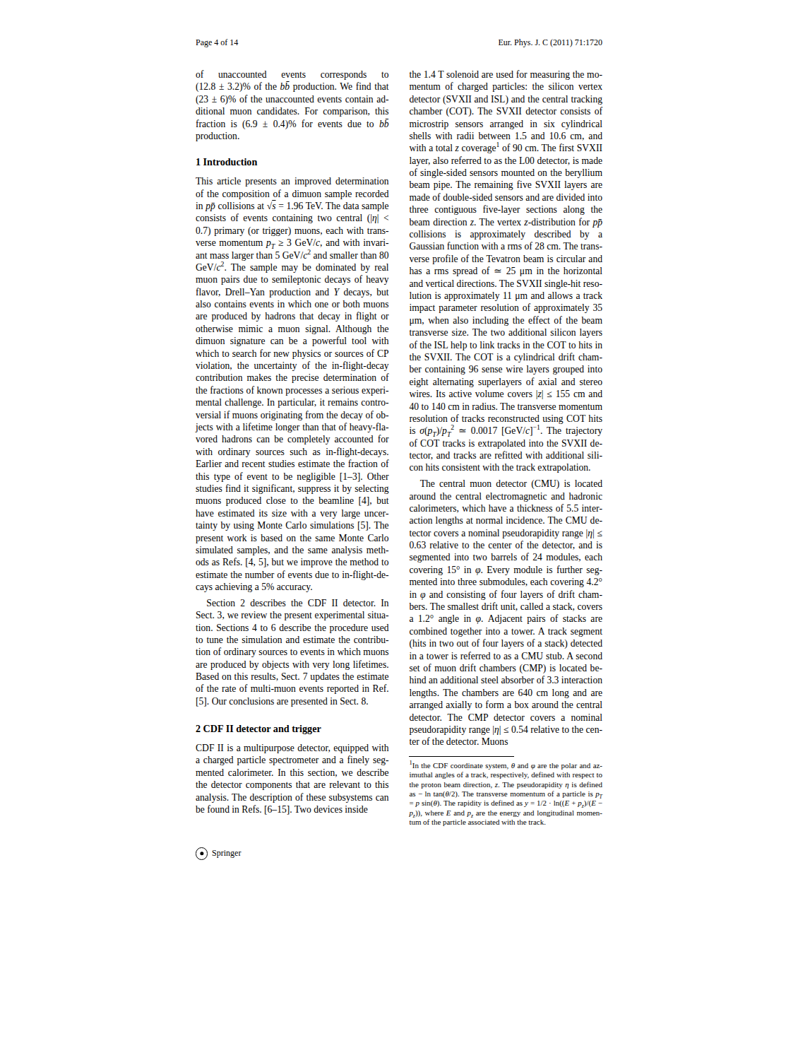Page 4 of 14
Eur. Phys. J. C (2011) 71:1720
of unaccounted events corresponds to (12.8 ± 3.2)% of the bb̄ production. We find that (23 ± 6)% of the unaccounted events contain additional muon candidates. For comparison, this fraction is (6.9 ± 0.4)% for events due to bb̄ production.
1 Introduction
This article presents an improved determination of the composition of a dimuon sample recorded in pp̄ collisions at √s = 1.96 TeV. The data sample consists of events containing two central (|η| < 0.7) primary (or trigger) muons, each with transverse momentum pT ≥ 3 GeV/c, and with invariant mass larger than 5 GeV/c2 and smaller than 80 GeV/c2. The sample may be dominated by real muon pairs due to semileptonic decays of heavy flavor, Drell–Yan production and Υ decays, but also contains events in which one or both muons are produced by hadrons that decay in flight or otherwise mimic a muon signal. Although the dimuon signature can be a powerful tool with which to search for new physics or sources of CP violation, the uncertainty of the in-flight-decay contribution makes the precise determination of the fractions of known processes a serious experimental challenge. In particular, it remains controversial if muons originating from the decay of objects with a lifetime longer than that of heavy-flavored hadrons can be completely accounted for with ordinary sources such as in-flight-decays. Earlier and recent studies estimate the fraction of this type of event to be negligible [1–3]. Other studies find it significant, suppress it by selecting muons produced close to the beamline [4], but have estimated its size with a very large uncertainty by using Monte Carlo simulations [5]. The present work is based on the same Monte Carlo simulated samples, and the same analysis methods as Refs. [4, 5], but we improve the method to estimate the number of events due to in-flight-decays achieving a 5% accuracy.
Section 2 describes the CDF II detector. In Sect. 3, we review the present experimental situation. Sections 4 to 6 describe the procedure used to tune the simulation and estimate the contribution of ordinary sources to events in which muons are produced by objects with very long lifetimes. Based on this results, Sect. 7 updates the estimate of the rate of multi-muon events reported in Ref. [5]. Our conclusions are presented in Sect. 8.
2 CDF II detector and trigger
CDF II is a multipurpose detector, equipped with a charged particle spectrometer and a finely segmented calorimeter. In this section, we describe the detector components that are relevant to this analysis. The description of these subsystems can be found in Refs. [6–15]. Two devices inside
the 1.4 T solenoid are used for measuring the momentum of charged particles: the silicon vertex detector (SVXII and ISL) and the central tracking chamber (COT). The SVXII detector consists of microstrip sensors arranged in six cylindrical shells with radii between 1.5 and 10.6 cm, and with a total z coverage1 of 90 cm. The first SVXII layer, also referred to as the L00 detector, is made of single-sided sensors mounted on the beryllium beam pipe. The remaining five SVXII layers are made of double-sided sensors and are divided into three contiguous five-layer sections along the beam direction z. The vertex z-distribution for pp̄ collisions is approximately described by a Gaussian function with a rms of 28 cm. The transverse profile of the Tevatron beam is circular and has a rms spread of ≃ 25 μm in the horizontal and vertical directions. The SVXII single-hit resolution is approximately 11 μm and allows a track impact parameter resolution of approximately 35 μm, when also including the effect of the beam transverse size. The two additional silicon layers of the ISL help to link tracks in the COT to hits in the SVXII. The COT is a cylindrical drift chamber containing 96 sense wire layers grouped into eight alternating superlayers of axial and stereo wires. Its active volume covers |z| ≤ 155 cm and 40 to 140 cm in radius. The transverse momentum resolution of tracks reconstructed using COT hits is σ(pT)/pT2 ≃ 0.0017 [GeV/c]−1. The trajectory of COT tracks is extrapolated into the SVXII detector, and tracks are refitted with additional silicon hits consistent with the track extrapolation.
The central muon detector (CMU) is located around the central electromagnetic and hadronic calorimeters, which have a thickness of 5.5 interaction lengths at normal incidence. The CMU detector covers a nominal pseudorapidity range |η| ≤ 0.63 relative to the center of the detector, and is segmented into two barrels of 24 modules, each covering 15° in φ. Every module is further segmented into three submodules, each covering 4.2° in φ and consisting of four layers of drift chambers. The smallest drift unit, called a stack, covers a 1.2° angle in φ. Adjacent pairs of stacks are combined together into a tower. A track segment (hits in two out of four layers of a stack) detected in a tower is referred to as a CMU stub. A second set of muon drift chambers (CMP) is located behind an additional steel absorber of 3.3 interaction lengths. The chambers are 640 cm long and are arranged axially to form a box around the central detector. The CMP detector covers a nominal pseudorapidity range |η| ≤ 0.54 relative to the center of the detector. Muons
1In the CDF coordinate system, θ and φ are the polar and azimuthal angles of a track, respectively, defined with respect to the proton beam direction, z. The pseudorapidity η is defined as − ln tan(θ/2). The transverse momentum of a particle is pT = p sin(θ). The rapidity is defined as y = 1/2 · ln((E + pz)/(E − pz)), where E and pz are the energy and longitudinal momentum of the particle associated with the track.
Springer